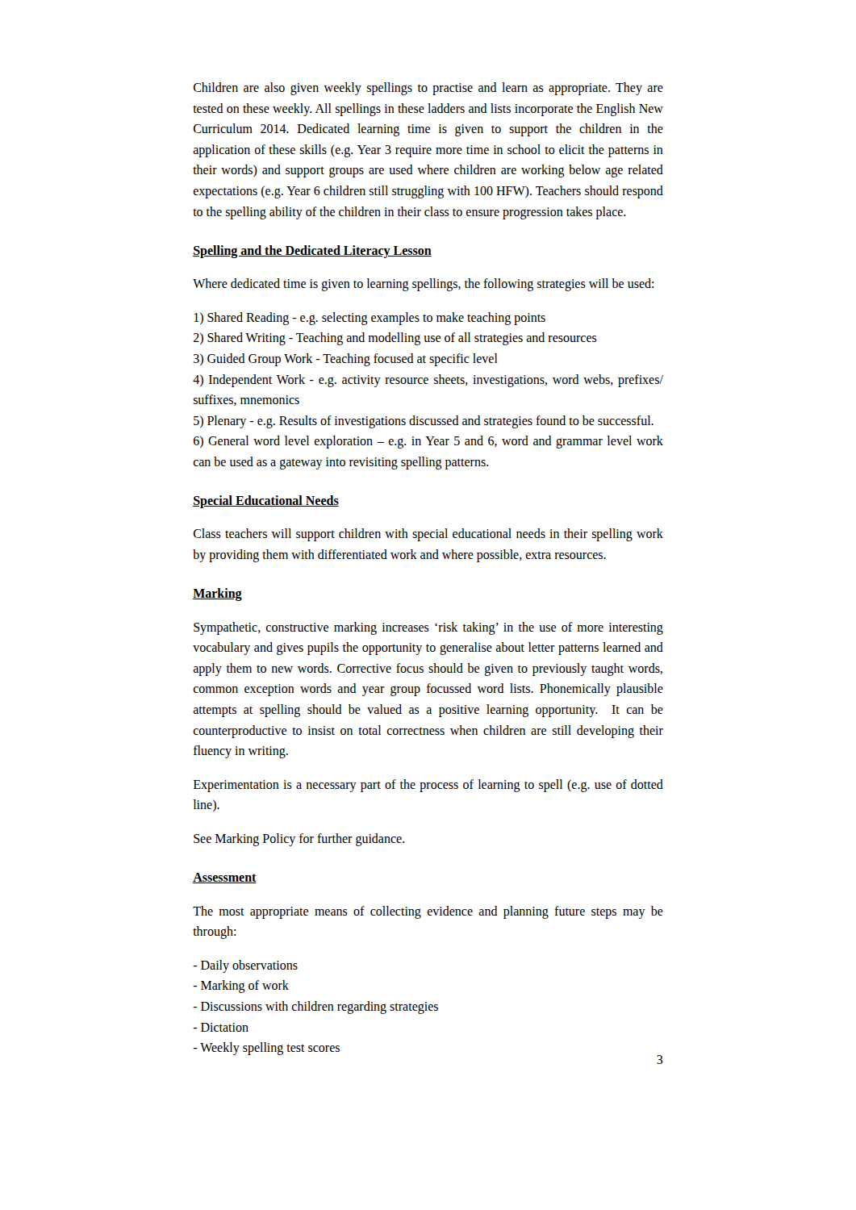Children are also given weekly spellings to practise and learn as appropriate. They are tested on these weekly. All spellings in these ladders and lists incorporate the English New Curriculum 2014. Dedicated learning time is given to support the children in the application of these skills (e.g. Year 3 require more time in school to elicit the patterns in their words) and support groups are used where children are working below age related expectations (e.g. Year 6 children still struggling with 100 HFW). Teachers should respond to the spelling ability of the children in their class to ensure progression takes place.
Spelling and the Dedicated Literacy Lesson
Where dedicated time is given to learning spellings, the following strategies will be used:
1) Shared Reading - e.g. selecting examples to make teaching points
2) Shared Writing - Teaching and modelling use of all strategies and resources
3) Guided Group Work - Teaching focused at specific level
4) Independent Work - e.g. activity resource sheets, investigations, word webs, prefixes/ suffixes, mnemonics
5) Plenary - e.g. Results of investigations discussed and strategies found to be successful.
6) General word level exploration – e.g. in Year 5 and 6, word and grammar level work can be used as a gateway into revisiting spelling patterns.
Special Educational Needs
Class teachers will support children with special educational needs in their spelling work by providing them with differentiated work and where possible, extra resources.
Marking
Sympathetic, constructive marking increases ‘risk taking’ in the use of more interesting vocabulary and gives pupils the opportunity to generalise about letter patterns learned and apply them to new words. Corrective focus should be given to previously taught words, common exception words and year group focussed word lists. Phonemically plausible attempts at spelling should be valued as a positive learning opportunity. It can be counterproductive to insist on total correctness when children are still developing their fluency in writing.
Experimentation is a necessary part of the process of learning to spell (e.g. use of dotted line).
See Marking Policy for further guidance.
Assessment
The most appropriate means of collecting evidence and planning future steps may be through:
- Daily observations
- Marking of work
- Discussions with children regarding strategies
- Dictation
- Weekly spelling test scores
3